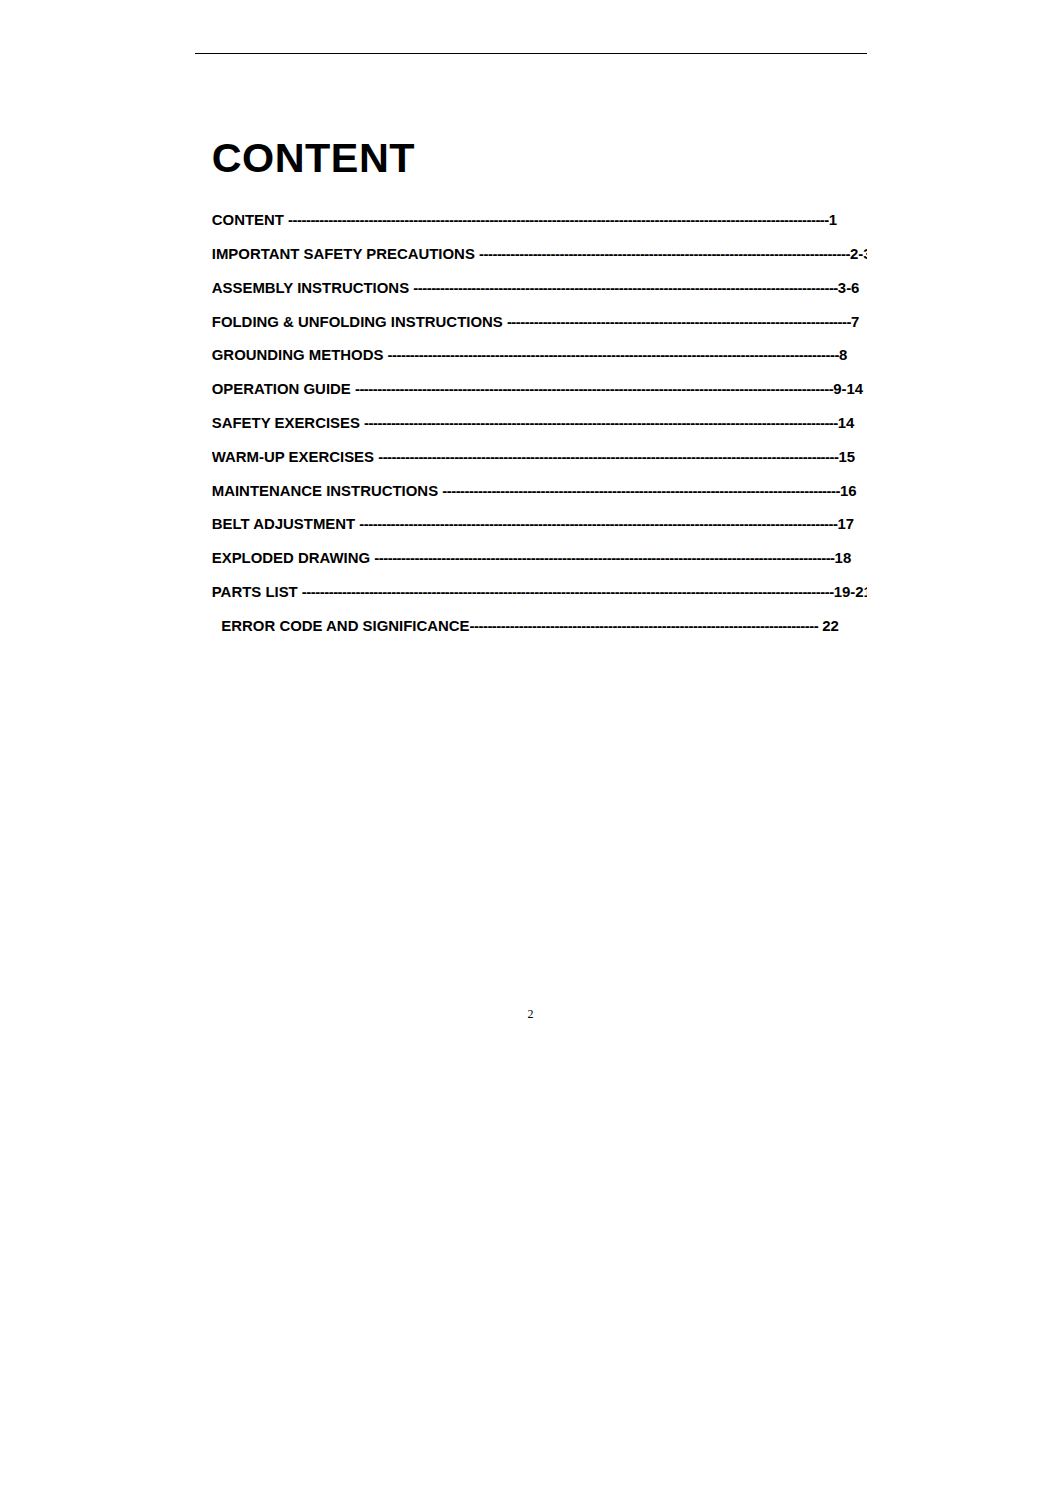CONTENT
CONTENT -------------------------------------------------------------------------------------------------------------------------1
IMPORTANT SAFETY PRECAUTIONS -----------------------------------------------------------------------------------2-3
ASSEMBLY INSTRUCTIONS -----------------------------------------------------------------------------------------------3-6
FOLDING & UNFOLDING INSTRUCTIONS -----------------------------------------------------------------------------7
GROUNDING METHODS -----------------------------------------------------------------------------------------------------8
OPERATION GUIDE -----------------------------------------------------------------------------------------------------------9-14
SAFETY EXERCISES ----------------------------------------------------------------------------------------------------------14
WARM-UP EXERCISES -------------------------------------------------------------------------------------------------------15
MAINTENANCE INSTRUCTIONS -----------------------------------------------------------------------------------------16
BELT ADJUSTMENT -----------------------------------------------------------------------------------------------------------17
EXPLODED DRAWING -------------------------------------------------------------------------------------------------------18
PARTS LIST -----------------------------------------------------------------------------------------------------------------------19-21
ERROR CODE AND SIGNIFICANCE------------------------------------------------------------------------------ 22
2